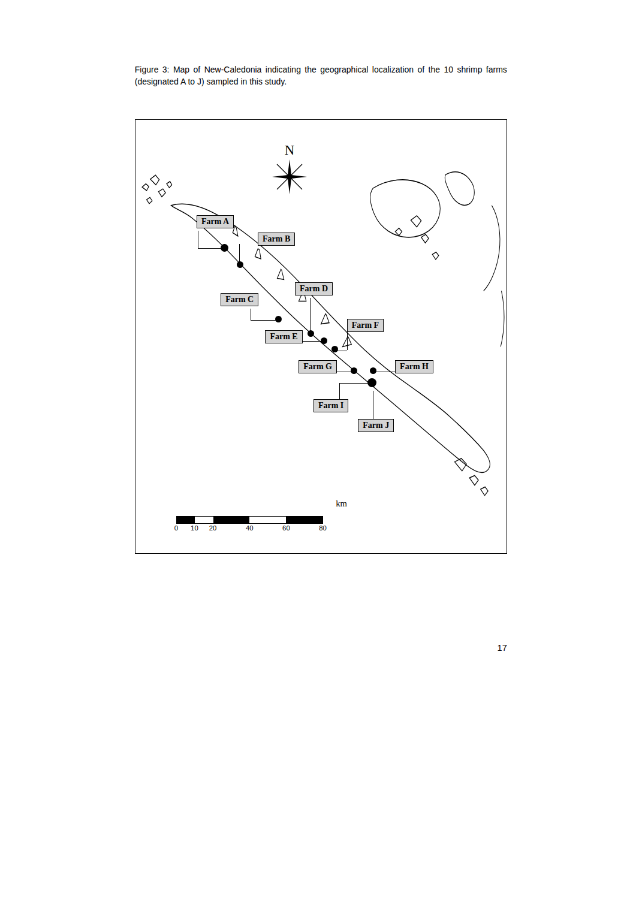Figure 3: Map of New-Caledonia indicating the geographical localization of the 10 shrimp farms (designated A to J) sampled in this study.
N
Farm A
Farm B
Farm C
Farm D
Farm E
Farm F
Farm G
Farm H
Farm I
Farm J
km
0 10 20 40 60 80
17